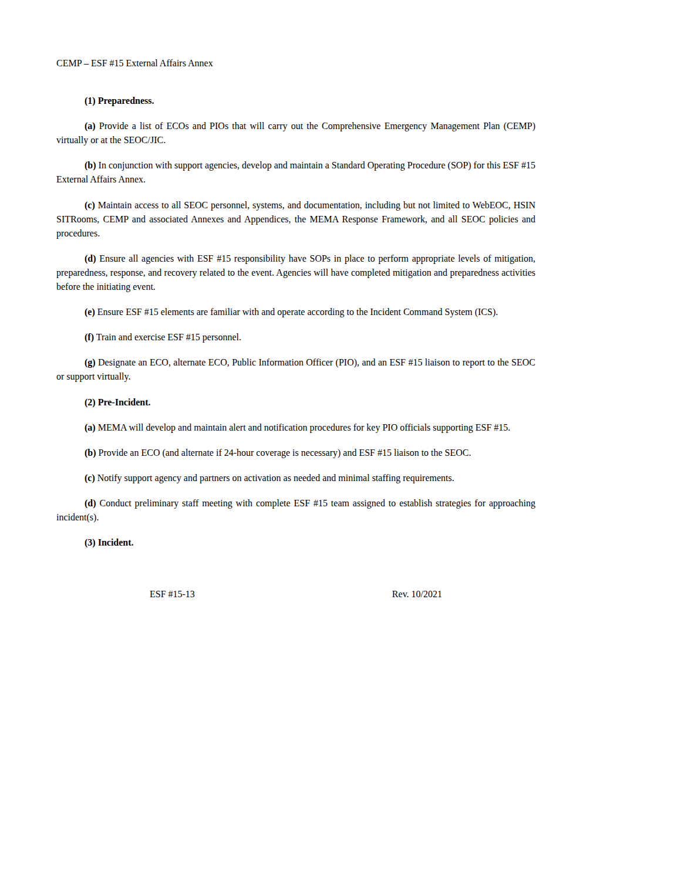CEMP – ESF #15 External Affairs Annex
(1) Preparedness.
(a) Provide a list of ECOs and PIOs that will carry out the Comprehensive Emergency Management Plan (CEMP) virtually or at the SEOC/JIC.
(b) In conjunction with support agencies, develop and maintain a Standard Operating Procedure (SOP) for this ESF #15 External Affairs Annex.
(c) Maintain access to all SEOC personnel, systems, and documentation, including but not limited to WebEOC, HSIN SITRooms, CEMP and associated Annexes and Appendices, the MEMA Response Framework, and all SEOC policies and procedures.
(d) Ensure all agencies with ESF #15 responsibility have SOPs in place to perform appropriate levels of mitigation, preparedness, response, and recovery related to the event. Agencies will have completed mitigation and preparedness activities before the initiating event.
(e) Ensure ESF #15 elements are familiar with and operate according to the Incident Command System (ICS).
(f) Train and exercise ESF #15 personnel.
(g) Designate an ECO, alternate ECO, Public Information Officer (PIO), and an ESF #15 liaison to report to the SEOC or support virtually.
(2) Pre-Incident.
(a) MEMA will develop and maintain alert and notification procedures for key PIO officials supporting ESF #15.
(b) Provide an ECO (and alternate if 24-hour coverage is necessary) and ESF #15 liaison to the SEOC.
(c) Notify support agency and partners on activation as needed and minimal staffing requirements.
(d) Conduct preliminary staff meeting with complete ESF #15 team assigned to establish strategies for approaching incident(s).
(3) Incident.
ESF #15-13 Rev. 10/2021